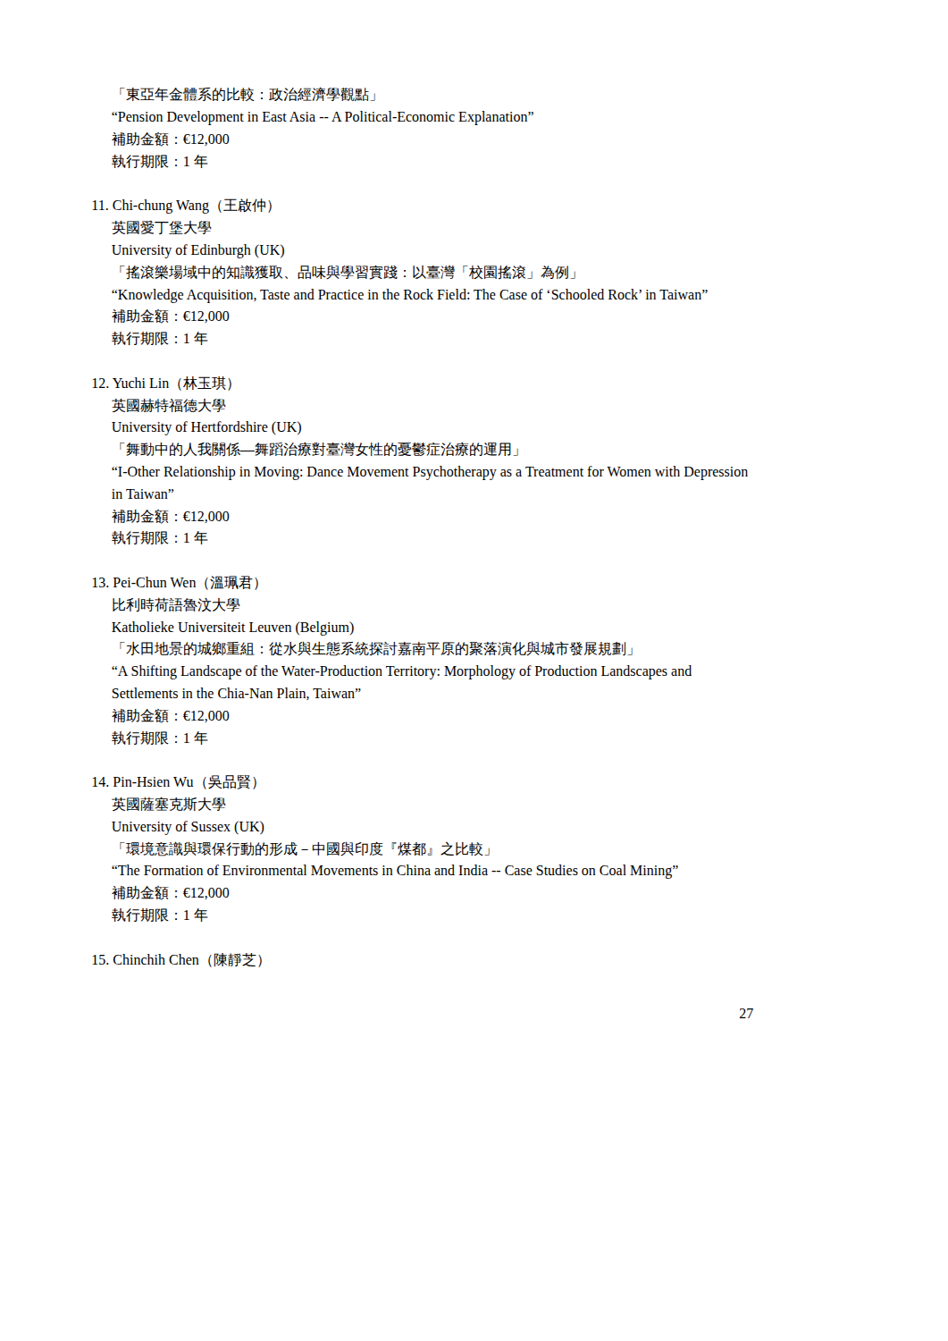「東亞年金體系的比較：政治經濟學觀點」
“Pension Development in East Asia -- A Political-Economic Explanation”
補助金額：€12,000
執行期限：1 年
11. Chi-chung Wang（王啟仲）
英國愛丁堡大學
University of Edinburgh (UK)
「搖滾樂場域中的知識獲取、品味與學習實踐：以臺灣「校園搖滾」為例」
“Knowledge Acquisition, Taste and Practice in the Rock Field: The Case of ‘Schooled Rock’ in Taiwan”
補助金額：€12,000
執行期限：1 年
12. Yuchi Lin（林玉琪）
英國赫特福德大學
University of Hertfordshire (UK)
「舞動中的人我關係—舞蹈治療對臺灣女性的憂鬱症治療的運用」
“I-Other Relationship in Moving: Dance Movement Psychotherapy as a Treatment for Women with Depression in Taiwan”
補助金額：€12,000
執行期限：1 年
13. Pei-Chun Wen（溫珮君）
比利時荷語魯汶大學
Katholieke Universiteit Leuven (Belgium)
「水田地景的城鄉重組：從水與生態系統探討嘉南平原的聚落演化與城市發展規劃」
“A Shifting Landscape of the Water-Production Territory: Morphology of Production Landscapes and Settlements in the Chia-Nan Plain, Taiwan”
補助金額：€12,000
執行期限：1 年
14. Pin-Hsien Wu（吳品賢）
英國薩塞克斯大學
University of Sussex (UK)
「環境意識與環保行動的形成－中國與印度『煤都』之比較」
“The Formation of Environmental Movements in China and India -- Case Studies on Coal Mining”
補助金額：€12,000
執行期限：1 年
15. Chinchih Chen（陳靜芝）
27